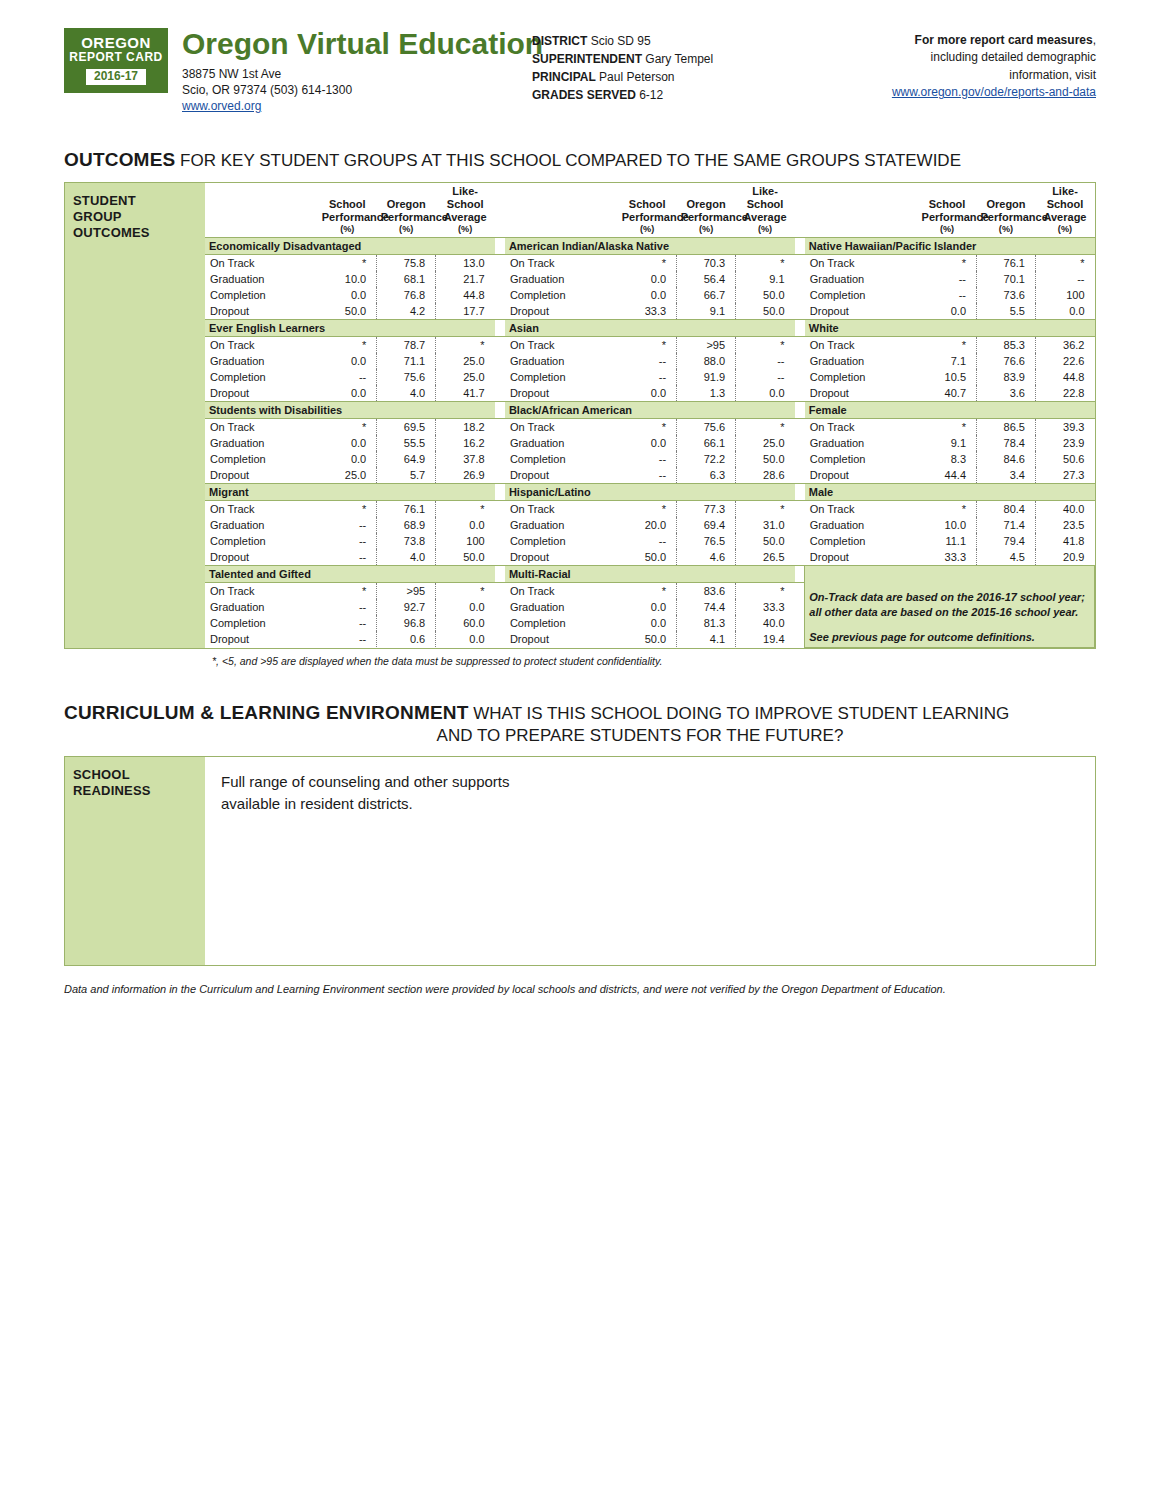OREGON
REPORT CARD
2016-17
Oregon Virtual Education
38875 NW 1st Ave
Scio, OR 97374 (503) 614-1300
www.orved.org
DISTRICT Scio SD 95
SUPERINTENDENT Gary Tempel
PRINCIPAL Paul Peterson
GRADES SERVED 6-12
For more report card measures,
including detailed demographic
information, visit
www.oregon.gov/ode/reports-and-data
OUTCOMES FOR KEY STUDENT GROUPS AT THIS SCHOOL COMPARED TO THE SAME GROUPS STATEWIDE
STUDENT
GROUP
OUTCOMES
| | School Performance (%) | Oregon Performance (%) | Like-School Average (%) | | | School Performance (%) | Oregon Performance (%) | Like-School Average (%) | | | School Performance (%) | Oregon Performance (%) | Like-School Average (%) |
| --- | --- | --- | --- | --- | --- | --- | --- | --- | --- | --- | --- | --- | --- |
| Economically Disadvantaged | | American Indian/Alaska Native | | Native Hawaiian/Pacific Islander |
| On Track | * | 75.8 | 13.0 | | On Track | * | 70.3 | * | | On Track | * | 76.1 | * |
| Graduation | 10.0 | 68.1 | 21.7 | | Graduation | 0.0 | 56.4 | 9.1 | | Graduation | -- | 70.1 | -- |
| Completion | 0.0 | 76.8 | 44.8 | | Completion | 0.0 | 66.7 | 50.0 | | Completion | -- | 73.6 | 100 |
| Dropout | 50.0 | 4.2 | 17.7 | | Dropout | 33.3 | 9.1 | 50.0 | | Dropout | 0.0 | 5.5 | 0.0 |
| Ever English Learners | | Asian | | White |
| On Track | * | 78.7 | * | | On Track | * | >95 | * | | On Track | * | 85.3 | 36.2 |
| Graduation | 0.0 | 71.1 | 25.0 | | Graduation | -- | 88.0 | -- | | Graduation | 7.1 | 76.6 | 22.6 |
| Completion | -- | 75.6 | 25.0 | | Completion | -- | 91.9 | -- | | Completion | 10.5 | 83.9 | 44.8 |
| Dropout | 0.0 | 4.0 | 41.7 | | Dropout | 0.0 | 1.3 | 0.0 | | Dropout | 40.7 | 3.6 | 22.8 |
| Students with Disabilities | | Black/African American | | Female |
| On Track | * | 69.5 | 18.2 | | On Track | * | 75.6 | * | | On Track | * | 86.5 | 39.3 |
| Graduation | 0.0 | 55.5 | 16.2 | | Graduation | 0.0 | 66.1 | 25.0 | | Graduation | 9.1 | 78.4 | 23.9 |
| Completion | 0.0 | 64.9 | 37.8 | | Completion | -- | 72.2 | 50.0 | | Completion | 8.3 | 84.6 | 50.6 |
| Dropout | 25.0 | 5.7 | 26.9 | | Dropout | -- | 6.3 | 28.6 | | Dropout | 44.4 | 3.4 | 27.3 |
| Migrant | | Hispanic/Latino | | Male |
| On Track | * | 76.1 | * | | On Track | * | 77.3 | * | | On Track | * | 80.4 | 40.0 |
| Graduation | -- | 68.9 | 0.0 | | Graduation | 20.0 | 69.4 | 31.0 | | Graduation | 10.0 | 71.4 | 23.5 |
| Completion | -- | 73.8 | 100 | | Completion | -- | 76.5 | 50.0 | | Completion | 11.1 | 79.4 | 41.8 |
| Dropout | -- | 4.0 | 50.0 | | Dropout | 50.0 | 4.6 | 26.5 | | Dropout | 33.3 | 4.5 | 20.9 |
| Talented and Gifted | | Multi-Racial | | On-Track data are based on the 2016-17 school year; all other data are based on the 2015-16 school year. See previous page for outcome definitions. |
| On Track | * | >95 | * | | On Track | * | 83.6 | * | |
| Graduation | -- | 92.7 | 0.0 | | Graduation | 0.0 | 74.4 | 33.3 | |
| Completion | -- | 96.8 | 60.0 | | Completion | 0.0 | 81.3 | 40.0 | |
| Dropout | -- | 0.6 | 0.0 | | Dropout | 50.0 | 4.1 | 19.4 | |
*, <5, and >95 are displayed when the data must be suppressed to protect student confidentiality.
CURRICULUM & LEARNING ENVIRONMENT WHAT IS THIS SCHOOL DOING TO IMPROVE STUDENT LEARNING AND TO PREPARE STUDENTS FOR THE FUTURE?
SCHOOL
READINESS
Full range of counseling and other supports
available in resident districts.
Data and information in the Curriculum and Learning Environment section were provided by local schools and districts, and were not verified by the Oregon Department of Education.